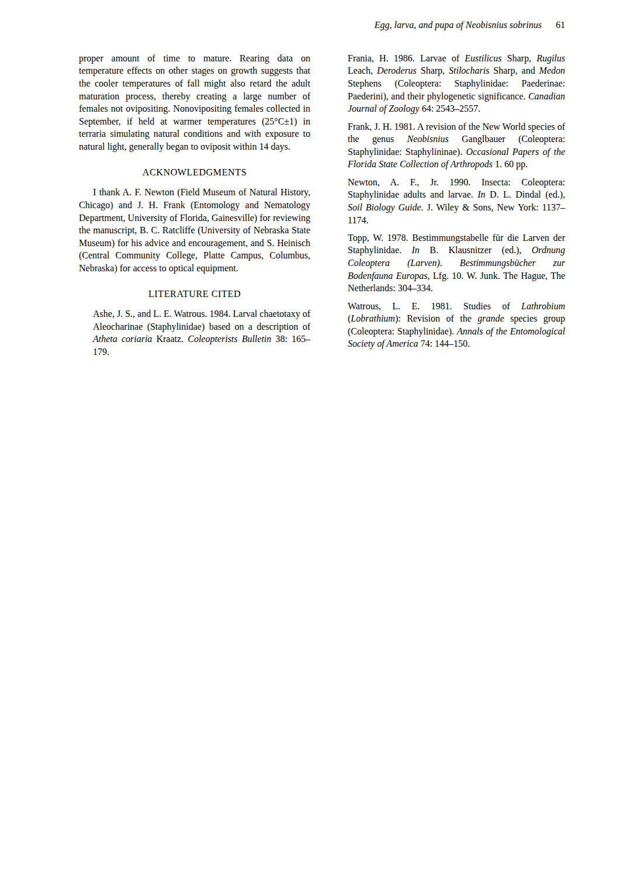Egg, larva, and pupa of Neobisnius sobrinus61
proper amount of time to mature. Rearing data on temperature effects on other stages on growth suggests that the cooler temperatures of fall might also retard the adult maturation process, thereby creating a large number of females not ovipositing. Nonovipositing females collected in September, if held at warmer temperatures (25°C±1) in terraria simulating natural conditions and with exposure to natural light, generally began to oviposit within 14 days.
ACKNOWLEDGMENTS
I thank A. F. Newton (Field Museum of Natural History, Chicago) and J. H. Frank (Entomology and Nematology Department, University of Florida, Gainesville) for reviewing the manuscript, B. C. Ratcliffe (University of Nebraska State Museum) for his advice and encouragement, and S. Heinisch (Central Community College, Platte Campus, Columbus, Nebraska) for access to optical equipment.
LITERATURE CITED
Ashe, J. S., and L. E. Watrous. 1984. Larval chaetotaxy of Aleocharinae (Staphylinidae) based on a description of Atheta coriaria Kraatz. Coleopterists Bulletin 38: 165–179.
Frania, H. 1986. Larvae of Eustilicus Sharp, Rugilus Leach, Deroderus Sharp, Stilocharis Sharp, and Medon Stephens (Coleoptera: Staphylinidae: Paederinae: Paederini), and their phylogenetic significance. Canadian Journal of Zoology 64: 2543–2557.
Frank, J. H. 1981. A revision of the New World species of the genus Neobisnius Ganglbauer (Coleoptera: Staphylinidae: Staphylininae). Occasional Papers of the Florida State Collection of Arthropods 1. 60 pp.
Newton, A. F., Jr. 1990. Insecta: Coleoptera: Staphylinidae adults and larvae. In D. L. Dindal (ed.), Soil Biology Guide. J. Wiley & Sons, New York: 1137–1174.
Topp, W. 1978. Bestimmungstabelle für die Larven der Staphylinidae. In B. Klausnitzer (ed.), Ordnung Coleoptera (Larven). Bestimmungsbücher zur Bodenfauna Europas, Lfg. 10. W. Junk. The Hague, The Netherlands: 304–334.
Watrous, L. E. 1981. Studies of Lathrobium (Lobrathium): Revision of the grande species group (Coleoptera: Staphylinidae). Annals of the Entomological Society of America 74: 144–150.